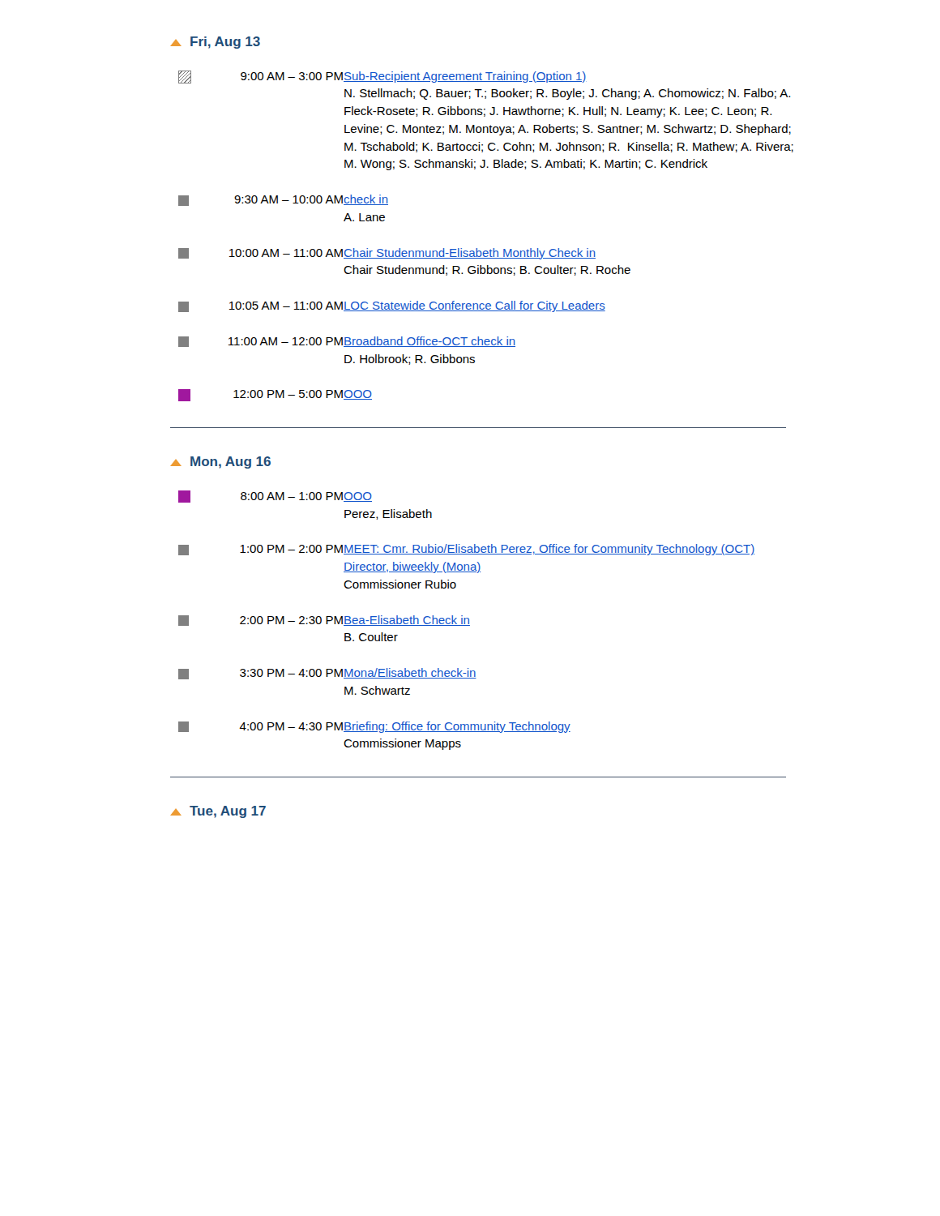Fri, Aug 13
| | 9:00 AM – 3:00 PM | Sub-Recipient Agreement Training (Option 1) N. Stellmach; Q. Bauer; T.; Booker; R. Boyle; J. Chang; A. Chomowicz; N. Falbo; A. Fleck-Rosete; R. Gibbons; J. Hawthorne; K. Hull; N. Leamy; K. Lee; C. Leon; R. Levine; C. Montez; M. Montoya; A. Roberts; S. Santner; M. Schwartz; D. Shephard; M. Tschabold; K. Bartocci; C. Cohn; M. Johnson; R. Kinsella; R. Mathew; A. Rivera; M. Wong; S. Schmanski; J. Blade; S. Ambati; K. Martin; C. Kendrick |
| | 9:30 AM – 10:00 AM | check in A. Lane |
| | 10:00 AM – 11:00 AM | Chair Studenmund-Elisabeth Monthly Check in Chair Studenmund; R. Gibbons; B. Coulter; R. Roche |
| | 10:05 AM – 11:00 AM | LOC Statewide Conference Call for City Leaders |
| | 11:00 AM – 12:00 PM | Broadband Office-OCT check in D. Holbrook; R. Gibbons |
| | 12:00 PM – 5:00 PM | OOO |
Mon, Aug 16
| | 8:00 AM – 1:00 PM | OOO Perez, Elisabeth |
| | 1:00 PM – 2:00 PM | MEET: Cmr. Rubio/Elisabeth Perez, Office for Community Technology (OCT) Director, biweekly (Mona) Commissioner Rubio |
| | 2:00 PM – 2:30 PM | Bea-Elisabeth Check in B. Coulter |
| | 3:30 PM – 4:00 PM | Mona/Elisabeth check-in M. Schwartz |
| | 4:00 PM – 4:30 PM | Briefing: Office for Community Technology Commissioner Mapps |
Tue, Aug 17